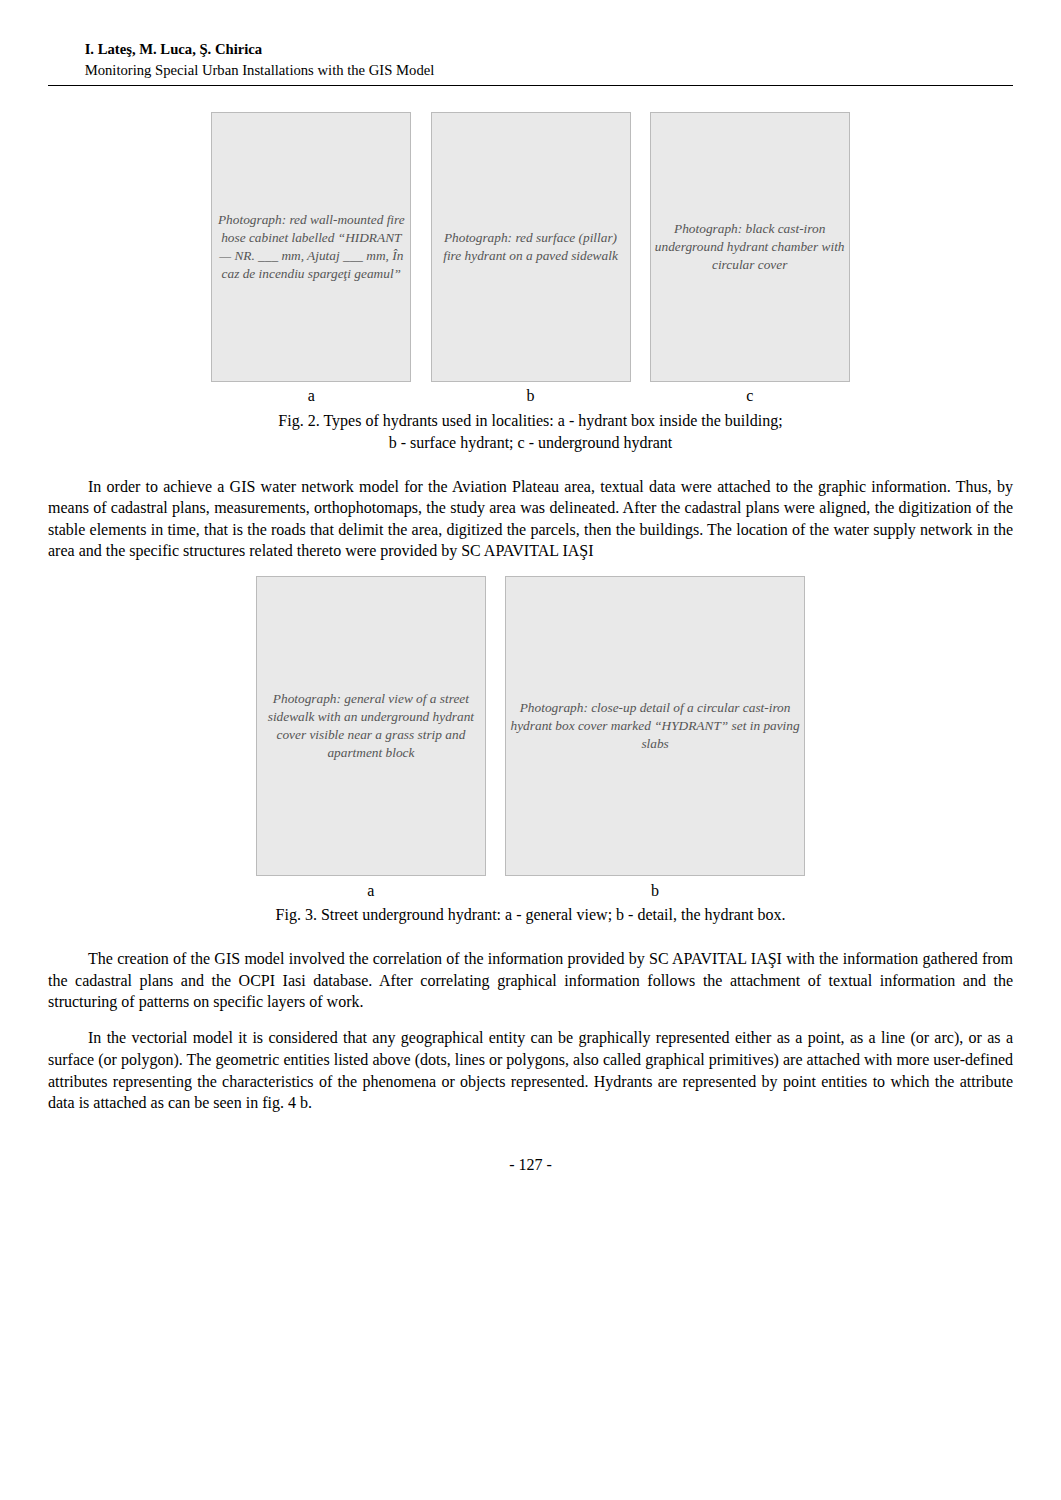I. Lateş, M. Luca, Ş. Chirica
Monitoring Special Urban Installations with the GIS Model
Photograph: red wall-mounted fire hose cabinet labelled “HIDRANT — NR. ___ mm, Ajutaj ___ mm, În caz de incendiu spargeţi geamul”
a
Photograph: red surface (pillar) fire hydrant on a paved sidewalk
b
Photograph: black cast-iron underground hydrant chamber with circular cover
c
Fig. 2. Types of hydrants used in localities: a - hydrant box inside the building;
b - surface hydrant; c - underground hydrant
In order to achieve a GIS water network model for the Aviation Plateau area, textual data were attached to the graphic information. Thus, by means of cadastral plans, measurements, orthophotomaps, the study area was delineated. After the cadastral plans were aligned, the digitization of the stable elements in time, that is the roads that delimit the area, digitized the parcels, then the buildings. The location of the water supply network in the area and the specific structures related thereto were provided by SC APAVITAL IAŞI
Photograph: general view of a street sidewalk with an underground hydrant cover visible near a grass strip and apartment block
a
Photograph: close-up detail of a circular cast-iron hydrant box cover marked “HYDRANT” set in paving slabs
b
Fig. 3. Street underground hydrant: a - general view; b - detail, the hydrant box.
The creation of the GIS model involved the correlation of the information provided by SC APAVITAL IAŞI with the information gathered from the cadastral plans and the OCPI Iasi database. After correlating graphical information follows the attachment of textual information and the structuring of patterns on specific layers of work.
In the vectorial model it is considered that any geographical entity can be graphically represented either as a point, as a line (or arc), or as a surface (or polygon). The geometric entities listed above (dots, lines or polygons, also called graphical primitives) are attached with more user-defined attributes representing the characteristics of the phenomena or objects represented. Hydrants are represented by point entities to which the attribute data is attached as can be seen in fig. 4 b.
- 127 -